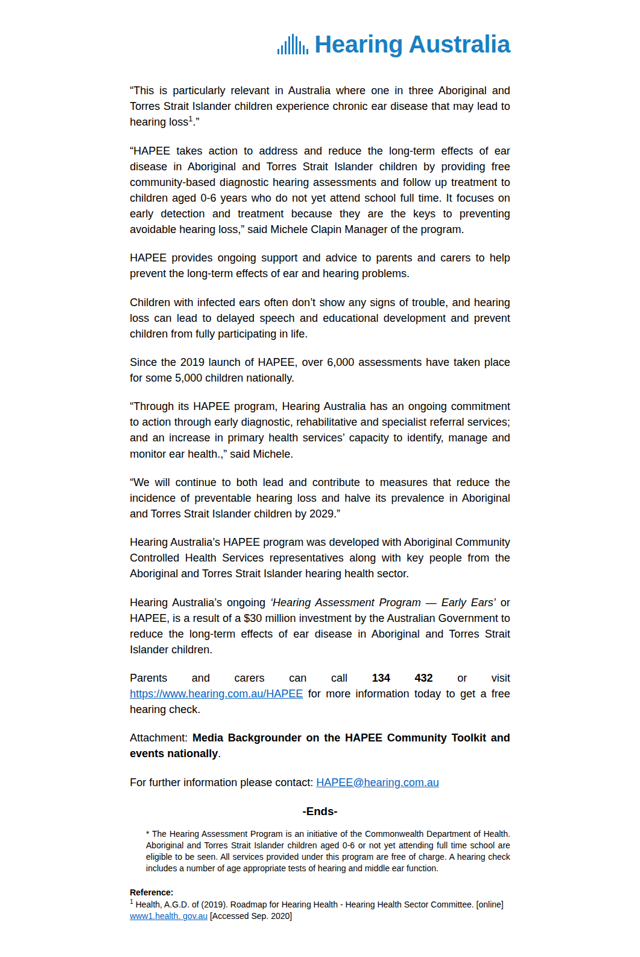Hearing Australia
“This is particularly relevant in Australia where one in three Aboriginal and Torres Strait Islander children experience chronic ear disease that may lead to hearing loss1.”
“HAPEE takes action to address and reduce the long-term effects of ear disease in Aboriginal and Torres Strait Islander children by providing free community-based diagnostic hearing assessments and follow up treatment to children aged 0-6 years who do not yet attend school full time. It focuses on early detection and treatment because they are the keys to preventing avoidable hearing loss,” said Michele Clapin Manager of the program.
HAPEE provides ongoing support and advice to parents and carers to help prevent the long-term effects of ear and hearing problems.
Children with infected ears often don’t show any signs of trouble, and hearing loss can lead to delayed speech and educational development and prevent children from fully participating in life.
Since the 2019 launch of HAPEE, over 6,000 assessments have taken place for some 5,000 children nationally.
“Through its HAPEE program, Hearing Australia has an ongoing commitment to action through early diagnostic, rehabilitative and specialist referral services; and an increase in primary health services’ capacity to identify, manage and monitor ear health.,” said Michele.
“We will continue to both lead and contribute to measures that reduce the incidence of preventable hearing loss and halve its prevalence in Aboriginal and Torres Strait Islander children by 2029.”
Hearing Australia’s HAPEE program was developed with Aboriginal Community Controlled Health Services representatives along with key people from the Aboriginal and Torres Strait Islander hearing health sector.
Hearing Australia’s ongoing ‘Hearing Assessment Program — Early Ears’ or HAPEE, is a result of a $30 million investment by the Australian Government to reduce the long-term effects of ear disease in Aboriginal and Torres Strait Islander children.
Parents and carers can call 134 432 or visit https://www.hearing.com.au/HAPEE for more information today to get a free hearing check.
Attachment: Media Backgrounder on the HAPEE Community Toolkit and events nationally.
For further information please contact: HAPEE@hearing.com.au
-Ends-
* The Hearing Assessment Program is an initiative of the Commonwealth Department of Health. Aboriginal and Torres Strait Islander children aged 0-6 or not yet attending full time school are eligible to be seen. All services provided under this program are free of charge. A hearing check includes a number of age appropriate tests of hearing and middle ear function.
Reference: 1 Health, A.G.D. of (2019). Roadmap for Hearing Health - Hearing Health Sector Committee. [online]
www1.health. gov.au [Accessed Sep. 2020]